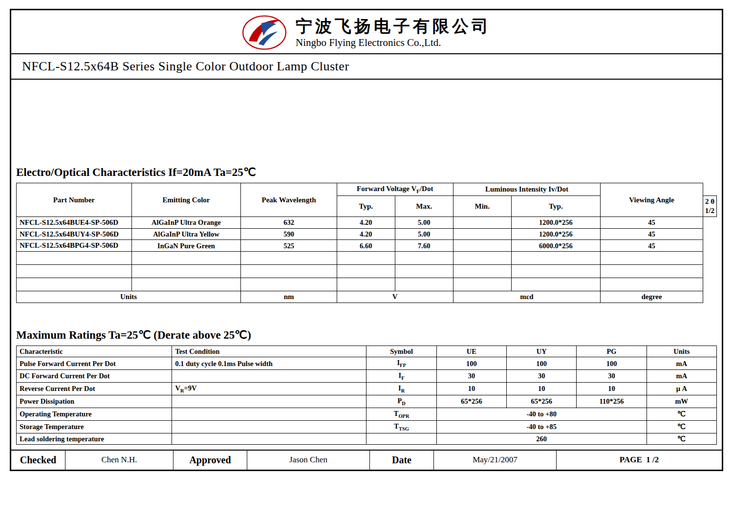宁波飞扬电子有限公司
Ningbo Flying Electronics Co.,Ltd.
NFCL-S12.5x64B Series Single Color Outdoor Lamp Cluster
Electro/Optical Characteristics If=20mA Ta=25℃
| Part Number | Emitting Color | Peak Wavelength | Forward Voltage V F /Dot | Luminous Intensity Iv/Dot | Viewing Angle |
| --- | --- | --- | --- | --- | --- |
| Typ. | Max. | Min. | Typ. | 2 θ 1/2 |
| NFCL-S12.5x64BUE4-SP-506D | AlGaInP Ultra Orange | 632 | 4.20 | 5.00 | | 1200.0*256 | 45 |
| NFCL-S12.5x64BUY4-SP-506D | AlGaInP Ultra Yellow | 590 | 4.20 | 5.00 | | 1200.0*256 | 45 |
| NFCL-S12.5x64BPG4-SP-506D | InGaN Pure Green | 525 | 6.60 | 7.60 | | 6000.0*256 | 45 |
| Units | nm | V | mcd | degree |
Maximum Ratings Ta=25℃ (Derate above 25℃)
| Characteristic | Test Condition | Symbol | UE | UY | PG | Units |
| --- | --- | --- | --- | --- | --- | --- |
| Pulse Forward Current Per Dot | 0.1 duty cycle 0.1ms Pulse width | I FP | 100 | 100 | 100 | mA |
| DC Forward Current Per Dot | | I F | 30 | 30 | 30 | mA |
| Reverse Current Per Dot | V R =9V | I R | 10 | 10 | 10 | μ A |
| Power Dissipation | | P D | 65*256 | 65*256 | 110*256 | mW |
| Operating Temperature | | T OPR | -40 to +80 | ℃ |
| Storage Temperature | | T TSG | -40 to +85 | ℃ |
| Lead soldering temperature | | | 260 | ℃ |
Checked
Chen N.H.
Approved
Jason Chen
Date
May/21/2007
PAGE 1 /2